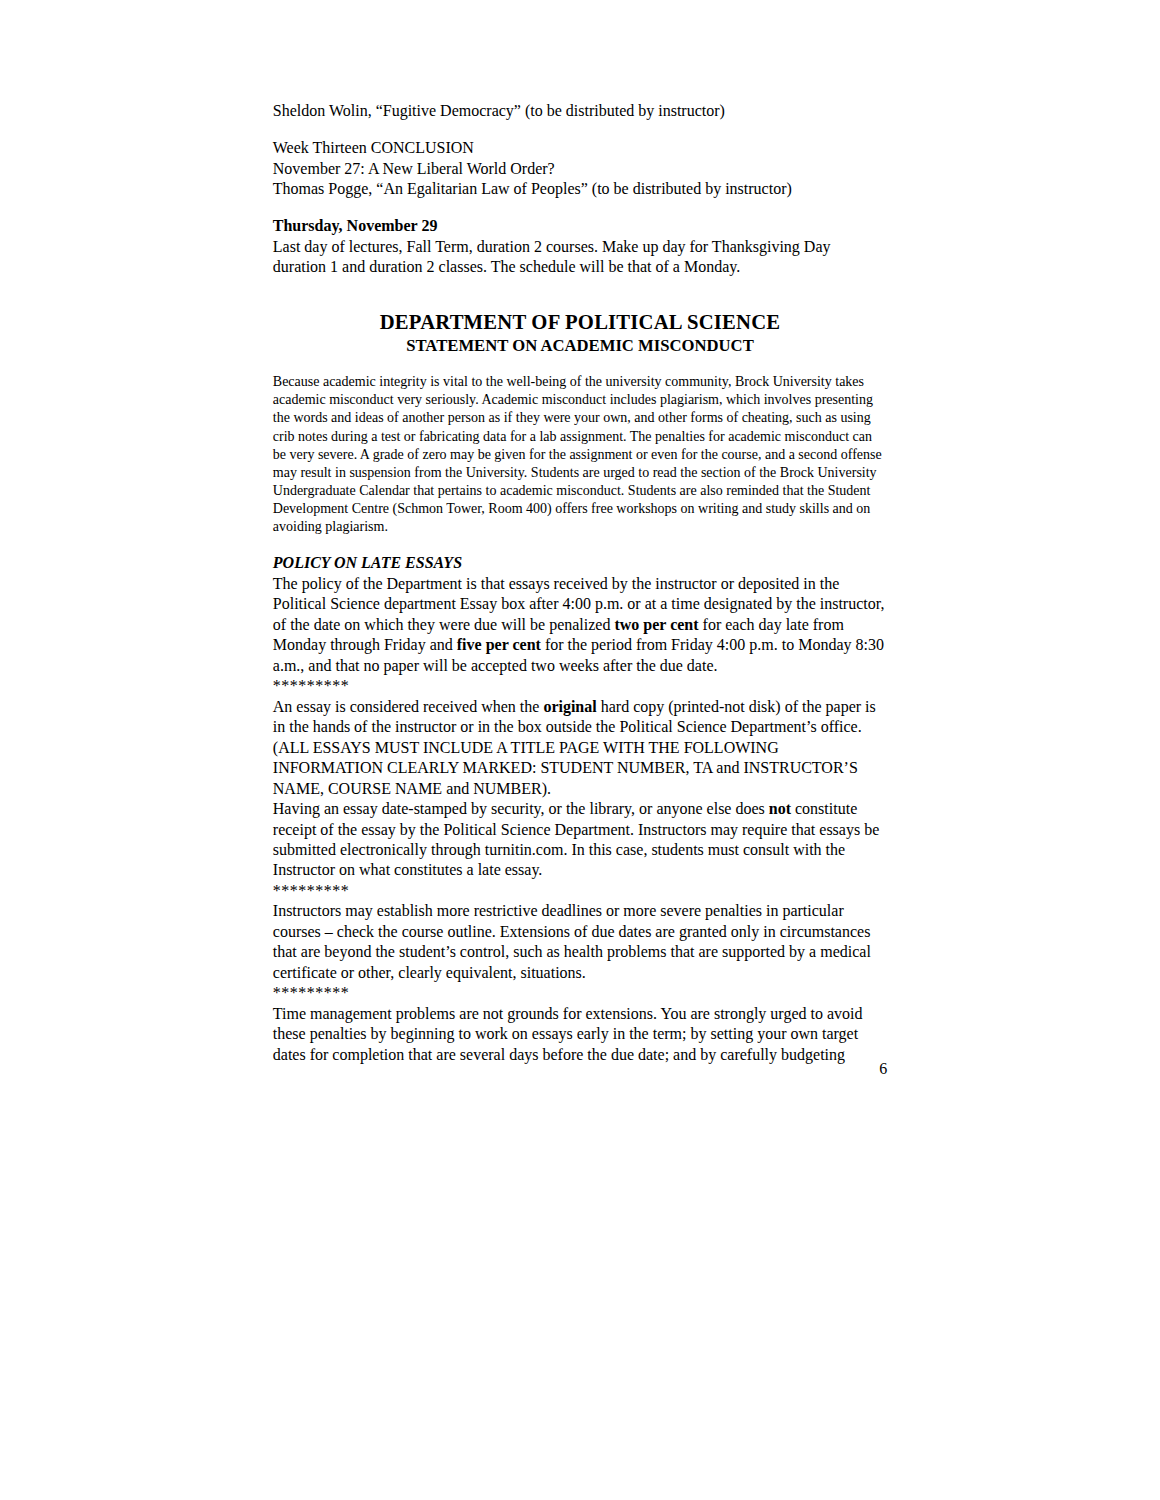Sheldon Wolin, “Fugitive Democracy” (to be distributed by instructor)
Week Thirteen CONCLUSION
November 27: A New Liberal World Order?
Thomas Pogge, “An Egalitarian Law of Peoples” (to be distributed by instructor)
Thursday, November 29
Last day of lectures, Fall Term, duration 2 courses. Make up day for Thanksgiving Day duration 1 and duration 2 classes. The schedule will be that of a Monday.
DEPARTMENT OF POLITICAL SCIENCE
STATEMENT ON ACADEMIC MISCONDUCT
Because academic integrity is vital to the well-being of the university community, Brock University takes academic misconduct very seriously. Academic misconduct includes plagiarism, which involves presenting the words and ideas of another person as if they were your own, and other forms of cheating, such as using crib notes during a test or fabricating data for a lab assignment. The penalties for academic misconduct can be very severe. A grade of zero may be given for the assignment or even for the course, and a second offense may result in suspension from the University. Students are urged to read the section of the Brock University Undergraduate Calendar that pertains to academic misconduct. Students are also reminded that the Student Development Centre (Schmon Tower, Room 400) offers free workshops on writing and study skills and on avoiding plagiarism.
POLICY ON LATE ESSAYS
The policy of the Department is that essays received by the instructor or deposited in the Political Science department Essay box after 4:00 p.m. or at a time designated by the instructor, of the date on which they were due will be penalized two per cent for each day late from Monday through Friday and five per cent for the period from Friday 4:00 p.m. to Monday 8:30 a.m., and that no paper will be accepted two weeks after the due date.
*********
An essay is considered received when the original hard copy (printed-not disk) of the paper is in the hands of the instructor or in the box outside the Political Science Department’s office. (ALL ESSAYS MUST INCLUDE A TITLE PAGE WITH THE FOLLOWING INFORMATION CLEARLY MARKED: STUDENT NUMBER, TA and INSTRUCTOR’S NAME, COURSE NAME and NUMBER).
Having an essay date-stamped by security, or the library, or anyone else does not constitute receipt of the essay by the Political Science Department. Instructors may require that essays be submitted electronically through turnitin.com. In this case, students must consult with the Instructor on what constitutes a late essay.
*********
Instructors may establish more restrictive deadlines or more severe penalties in particular courses – check the course outline. Extensions of due dates are granted only in circumstances that are beyond the student’s control, such as health problems that are supported by a medical certificate or other, clearly equivalent, situations.
*********
Time management problems are not grounds for extensions. You are strongly urged to avoid these penalties by beginning to work on essays early in the term; by setting your own target dates for completion that are several days before the due date; and by carefully budgeting
6